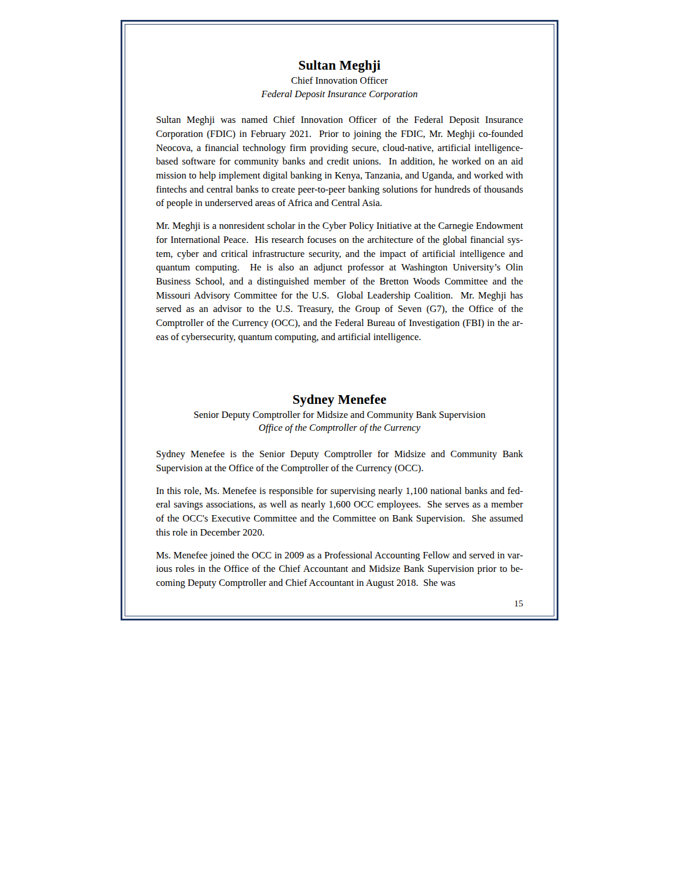Sultan Meghji
Chief Innovation Officer
Federal Deposit Insurance Corporation
Sultan Meghji was named Chief Innovation Officer of the Federal Deposit Insurance Corporation (FDIC) in February 2021. Prior to joining the FDIC, Mr. Meghji co-founded Neocova, a financial technology firm providing secure, cloud-native, artificial intelligence-based software for community banks and credit unions. In addition, he worked on an aid mission to help implement digital banking in Kenya, Tanzania, and Uganda, and worked with fintechs and central banks to create peer-to-peer banking solutions for hundreds of thousands of people in underserved areas of Africa and Central Asia.
Mr. Meghji is a nonresident scholar in the Cyber Policy Initiative at the Carnegie Endowment for International Peace. His research focuses on the architecture of the global financial system, cyber and critical infrastructure security, and the impact of artificial intelligence and quantum computing. He is also an adjunct professor at Washington University’s Olin Business School, and a distinguished member of the Bretton Woods Committee and the Missouri Advisory Committee for the U.S. Global Leadership Coalition. Mr. Meghji has served as an advisor to the U.S. Treasury, the Group of Seven (G7), the Office of the Comptroller of the Currency (OCC), and the Federal Bureau of Investigation (FBI) in the areas of cybersecurity, quantum computing, and artificial intelligence.
Sydney Menefee
Senior Deputy Comptroller for Midsize and Community Bank Supervision
Office of the Comptroller of the Currency
Sydney Menefee is the Senior Deputy Comptroller for Midsize and Community Bank Supervision at the Office of the Comptroller of the Currency (OCC).
In this role, Ms. Menefee is responsible for supervising nearly 1,100 national banks and federal savings associations, as well as nearly 1,600 OCC employees. She serves as a member of the OCC's Executive Committee and the Committee on Bank Supervision. She assumed this role in December 2020.
Ms. Menefee joined the OCC in 2009 as a Professional Accounting Fellow and served in various roles in the Office of the Chief Accountant and Midsize Bank Supervision prior to becoming Deputy Comptroller and Chief Accountant in August 2018. She was
15